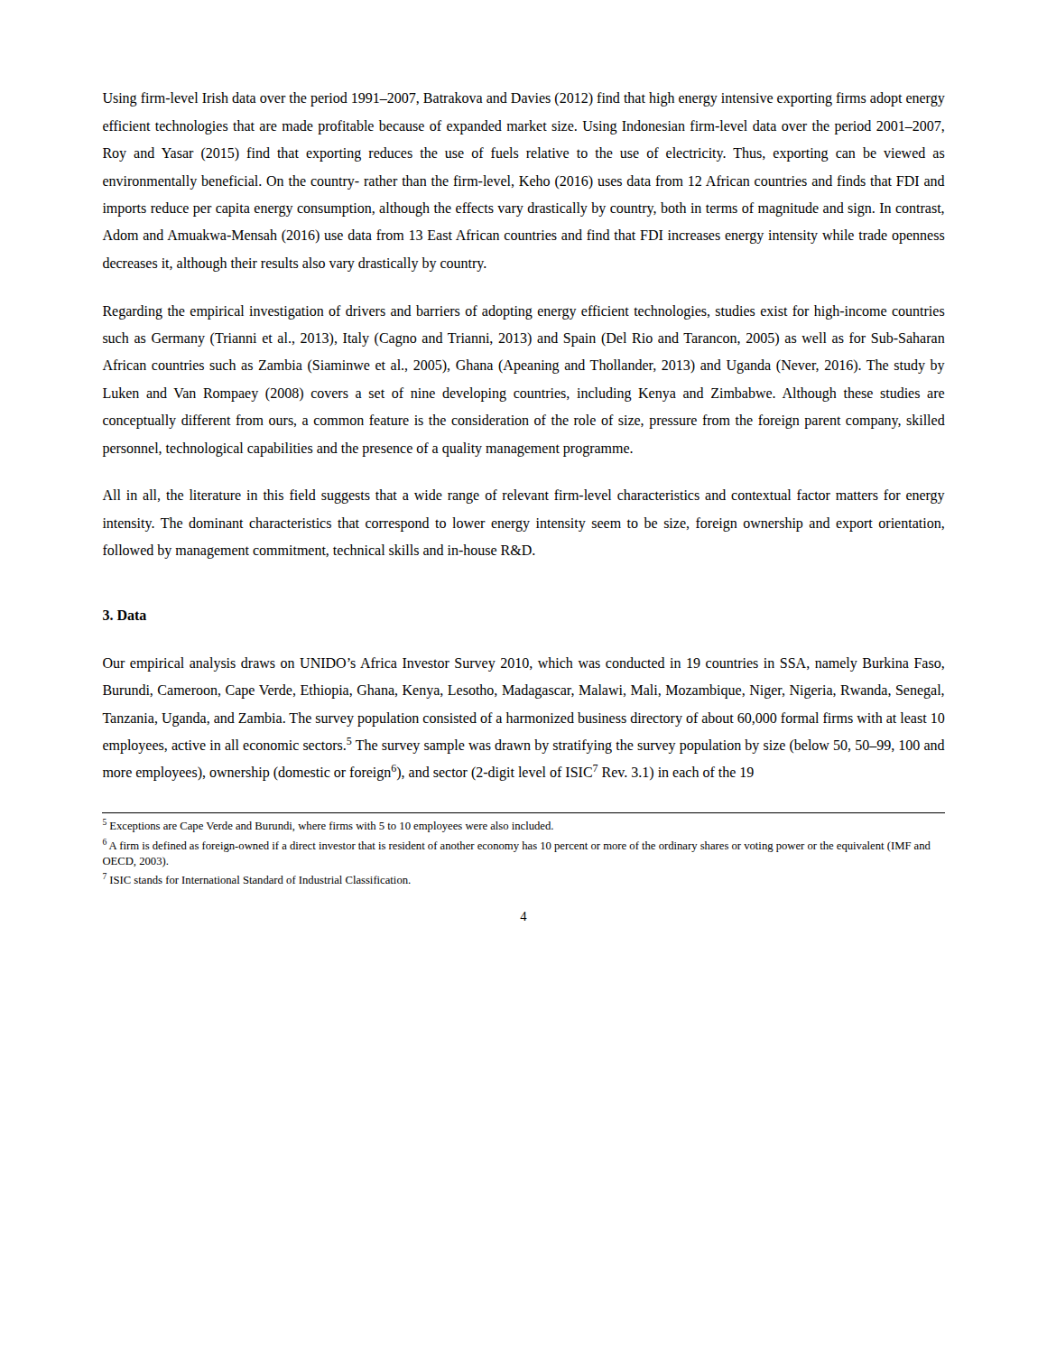Using firm-level Irish data over the period 1991–2007, Batrakova and Davies (2012) find that high energy intensive exporting firms adopt energy efficient technologies that are made profitable because of expanded market size. Using Indonesian firm-level data over the period 2001–2007, Roy and Yasar (2015) find that exporting reduces the use of fuels relative to the use of electricity. Thus, exporting can be viewed as environmentally beneficial. On the country- rather than the firm-level, Keho (2016) uses data from 12 African countries and finds that FDI and imports reduce per capita energy consumption, although the effects vary drastically by country, both in terms of magnitude and sign. In contrast, Adom and Amuakwa-Mensah (2016) use data from 13 East African countries and find that FDI increases energy intensity while trade openness decreases it, although their results also vary drastically by country.
Regarding the empirical investigation of drivers and barriers of adopting energy efficient technologies, studies exist for high-income countries such as Germany (Trianni et al., 2013), Italy (Cagno and Trianni, 2013) and Spain (Del Rio and Tarancon, 2005) as well as for Sub-Saharan African countries such as Zambia (Siaminwe et al., 2005), Ghana (Apeaning and Thollander, 2013) and Uganda (Never, 2016). The study by Luken and Van Rompaey (2008) covers a set of nine developing countries, including Kenya and Zimbabwe. Although these studies are conceptually different from ours, a common feature is the consideration of the role of size, pressure from the foreign parent company, skilled personnel, technological capabilities and the presence of a quality management programme.
All in all, the literature in this field suggests that a wide range of relevant firm-level characteristics and contextual factor matters for energy intensity. The dominant characteristics that correspond to lower energy intensity seem to be size, foreign ownership and export orientation, followed by management commitment, technical skills and in-house R&D.
3. Data
Our empirical analysis draws on UNIDO’s Africa Investor Survey 2010, which was conducted in 19 countries in SSA, namely Burkina Faso, Burundi, Cameroon, Cape Verde, Ethiopia, Ghana, Kenya, Lesotho, Madagascar, Malawi, Mali, Mozambique, Niger, Nigeria, Rwanda, Senegal, Tanzania, Uganda, and Zambia. The survey population consisted of a harmonized business directory of about 60,000 formal firms with at least 10 employees, active in all economic sectors.5 The survey sample was drawn by stratifying the survey population by size (below 50, 50–99, 100 and more employees), ownership (domestic or foreign6), and sector (2-digit level of ISIC7 Rev. 3.1) in each of the 19
5 Exceptions are Cape Verde and Burundi, where firms with 5 to 10 employees were also included.
6 A firm is defined as foreign-owned if a direct investor that is resident of another economy has 10 percent or more of the ordinary shares or voting power or the equivalent (IMF and OECD, 2003).
7 ISIC stands for International Standard of Industrial Classification.
4